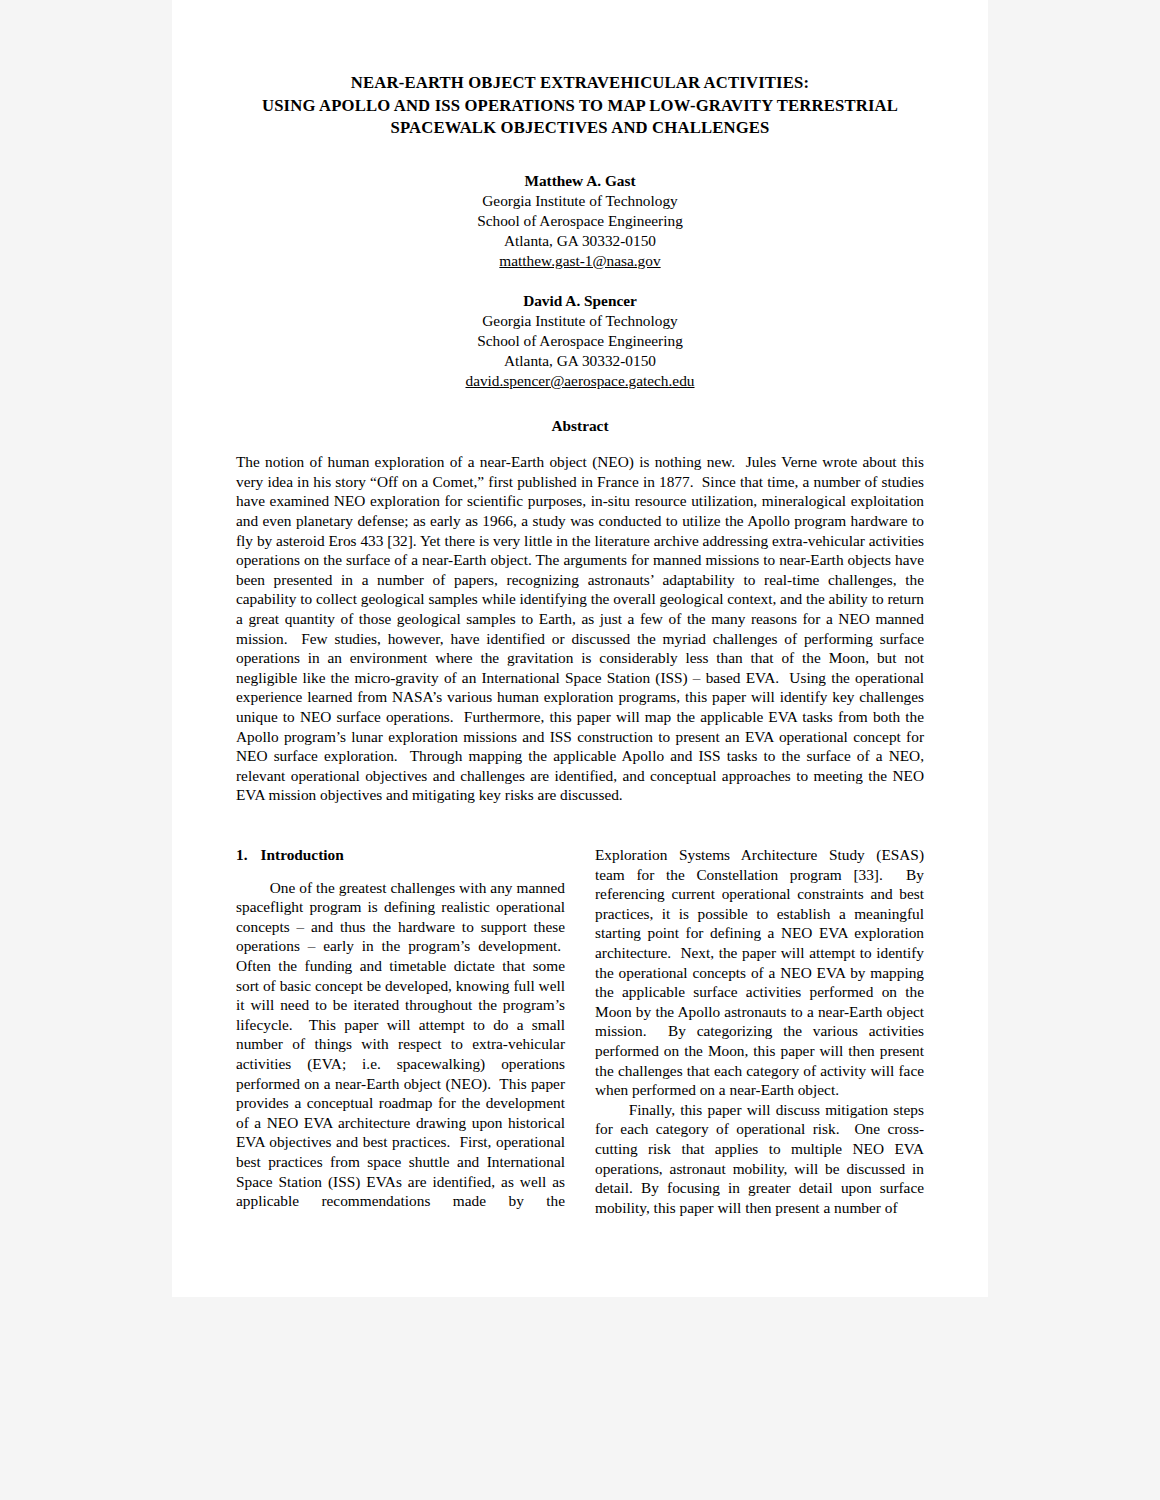Near-Earth Object Extravehicular Activities:
Using Apollo and ISS Operations to Map Low-Gravity Terrestrial Spacewalk Objectives and Challenges
Matthew A. Gast
Georgia Institute of Technology
School of Aerospace Engineering
Atlanta, GA 30332-0150
matthew.gast-1@nasa.gov
David A. Spencer
Georgia Institute of Technology
School of Aerospace Engineering
Atlanta, GA 30332-0150
david.spencer@aerospace.gatech.edu
Abstract
The notion of human exploration of a near-Earth object (NEO) is nothing new. Jules Verne wrote about this very idea in his story “Off on a Comet,” first published in France in 1877. Since that time, a number of studies have examined NEO exploration for scientific purposes, in-situ resource utilization, mineralogical exploitation and even planetary defense; as early as 1966, a study was conducted to utilize the Apollo program hardware to fly by asteroid Eros 433 [32]. Yet there is very little in the literature archive addressing extra-vehicular activities operations on the surface of a near-Earth object. The arguments for manned missions to near-Earth objects have been presented in a number of papers, recognizing astronauts’ adaptability to real-time challenges, the capability to collect geological samples while identifying the overall geological context, and the ability to return a great quantity of those geological samples to Earth, as just a few of the many reasons for a NEO manned mission. Few studies, however, have identified or discussed the myriad challenges of performing surface operations in an environment where the gravitation is considerably less than that of the Moon, but not negligible like the micro-gravity of an International Space Station (ISS) – based EVA. Using the operational experience learned from NASA’s various human exploration programs, this paper will identify key challenges unique to NEO surface operations. Furthermore, this paper will map the applicable EVA tasks from both the Apollo program’s lunar exploration missions and ISS construction to present an EVA operational concept for NEO surface exploration. Through mapping the applicable Apollo and ISS tasks to the surface of a NEO, relevant operational objectives and challenges are identified, and conceptual approaches to meeting the NEO EVA mission objectives and mitigating key risks are discussed.
1. Introduction
One of the greatest challenges with any manned spaceflight program is defining realistic operational concepts – and thus the hardware to support these operations – early in the program’s development. Often the funding and timetable dictate that some sort of basic concept be developed, knowing full well it will need to be iterated throughout the program’s lifecycle. This paper will attempt to do a small number of things with respect to extra-vehicular activities (EVA; i.e. spacewalking) operations performed on a near-Earth object (NEO). This paper provides a conceptual roadmap for the development of a NEO EVA architecture drawing upon historical EVA objectives and best practices. First, operational best practices from space shuttle and International Space Station (ISS) EVAs are identified, as well as applicable recommendations made by the Exploration Systems Architecture Study (ESAS) team for the Constellation program [33]. By referencing current operational constraints and best practices, it is possible to establish a meaningful starting point for defining a NEO EVA exploration architecture. Next, the paper will attempt to identify the operational concepts of a NEO EVA by mapping the applicable surface activities performed on the Moon by the Apollo astronauts to a near-Earth object mission. By categorizing the various activities performed on the Moon, this paper will then present the challenges that each category of activity will face when performed on a near-Earth object.
Finally, this paper will discuss mitigation steps for each category of operational risk. One cross-cutting risk that applies to multiple NEO EVA operations, astronaut mobility, will be discussed in detail. By focusing in greater detail upon surface mobility, this paper will then present a number of